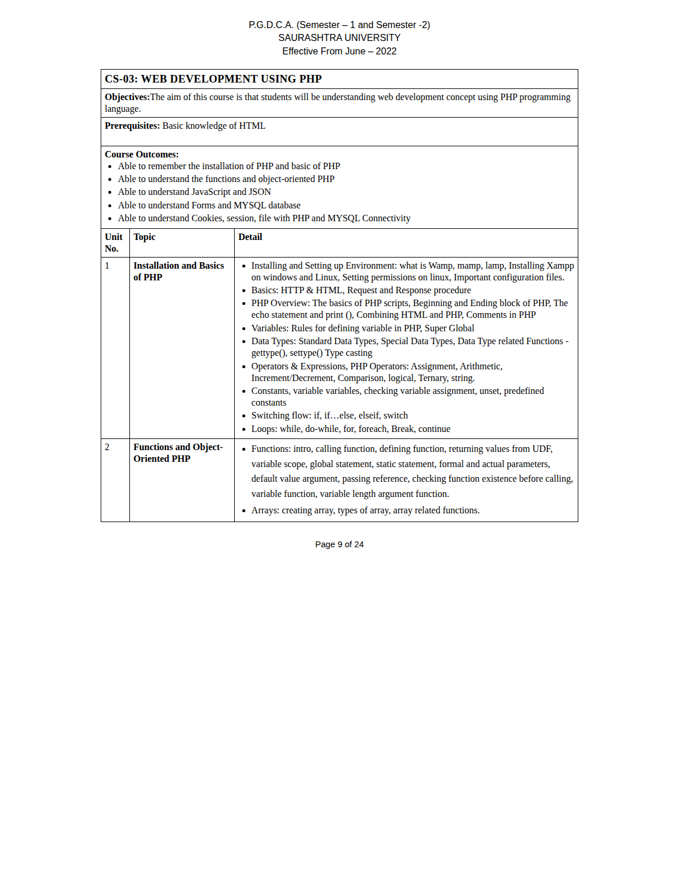P.G.D.C.A. (Semester – 1 and Semester -2)
SAURASHTRA UNIVERSITY
Effective From June – 2022
| CS-03: WEB DEVELOPMENT USING PHP |
| Objectives: The aim of this course is that students will be understanding web development concept using PHP programming language. |
| Prerequisites: Basic knowledge of HTML |
| Course Outcomes: Able to remember the installation of PHP and basic of PHP Able to understand the functions and object-oriented PHP Able to understand JavaScript and JSON Able to understand Forms and MYSQL database Able to understand Cookies, session, file with PHP and MYSQL Connectivity |
| Unit No. | Topic | Detail |
| 1 | Installation and Basics of PHP | Installing and Setting up Environment: what is Wamp, mamp, lamp, Installing Xampp on windows and Linux, Setting permissions on linux, Important configuration files. Basics: HTTP & HTML, Request and Response procedure PHP Overview: The basics of PHP scripts, Beginning and Ending block of PHP, The echo statement and print (), Combining HTML and PHP, Comments in PHP Variables: Rules for defining variable in PHP, Super Global Data Types: Standard Data Types, Special Data Types, Data Type related Functions - gettype(), settype() Type casting Operators & Expressions, PHP Operators: Assignment, Arithmetic, Increment/Decrement, Comparison, logical, Ternary, string. Constants, variable variables, checking variable assignment, unset, predefined constants Switching flow: if, if…else, elseif, switch Loops: while, do-while, for, foreach, Break, continue |
| 2 | Functions and Object-Oriented PHP | Functions: intro, calling function, defining function, returning values from UDF, variable scope, global statement, static statement, formal and actual parameters, default value argument, passing reference, checking function existence before calling, variable function, variable length argument function. Arrays: creating array, types of array, array related functions. |
Page 9 of 24